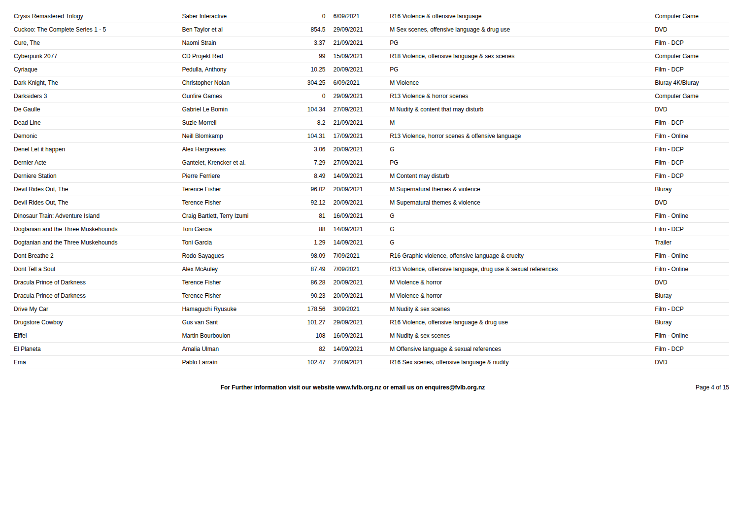| Crysis Remastered Trilogy | Saber Interactive | 0 | 6/09/2021 | R16 Violence & offensive language | Computer Game |
| Cuckoo: The Complete Series 1 - 5 | Ben Taylor et al | 854.5 | 29/09/2021 | M Sex scenes, offensive language & drug use | DVD |
| Cure, The | Naomi Strain | 3.37 | 21/09/2021 | PG | Film - DCP |
| Cyberpunk 2077 | CD Projekt Red | 99 | 15/09/2021 | R18 Violence, offensive language & sex scenes | Computer Game |
| Cyriaque | Pedulla, Anthony | 10.25 | 20/09/2021 | PG | Film - DCP |
| Dark Knight, The | Christopher Nolan | 304.25 | 6/09/2021 | M Violence | Bluray 4K/Bluray |
| Darksiders 3 | Gunfire Games | 0 | 29/09/2021 | R13 Violence & horror scenes | Computer Game |
| De Gaulle | Gabriel Le Bomin | 104.34 | 27/09/2021 | M Nudity & content that may disturb | DVD |
| Dead Line | Suzie Morrell | 8.2 | 21/09/2021 | M | Film - DCP |
| Demonic | Neill Blomkamp | 104.31 | 17/09/2021 | R13 Violence, horror scenes & offensive language | Film - Online |
| Denel Let it happen | Alex Hargreaves | 3.06 | 20/09/2021 | G | Film - DCP |
| Dernier Acte | Gantelet, Krencker et al. | 7.29 | 27/09/2021 | PG | Film - DCP |
| Derniere Station | Pierre Ferriere | 8.49 | 14/09/2021 | M Content may disturb | Film - DCP |
| Devil Rides Out, The | Terence Fisher | 96.02 | 20/09/2021 | M Supernatural themes & violence | Bluray |
| Devil Rides Out, The | Terence Fisher | 92.12 | 20/09/2021 | M Supernatural themes & violence | DVD |
| Dinosaur Train: Adventure Island | Craig Bartlett, Terry Izumi | 81 | 16/09/2021 | G | Film - Online |
| Dogtanian and the Three Muskehounds | Toni Garcia | 88 | 14/09/2021 | G | Film - DCP |
| Dogtanian and the Three Muskehounds | Toni Garcia | 1.29 | 14/09/2021 | G | Trailer |
| Dont Breathe 2 | Rodo Sayagues | 98.09 | 7/09/2021 | R16 Graphic violence, offensive language & cruelty | Film - Online |
| Dont Tell a Soul | Alex McAuley | 87.49 | 7/09/2021 | R13 Violence, offensive language, drug use & sexual references | Film - Online |
| Dracula Prince of Darkness | Terence Fisher | 86.28 | 20/09/2021 | M Violence & horror | DVD |
| Dracula Prince of Darkness | Terence Fisher | 90.23 | 20/09/2021 | M Violence & horror | Bluray |
| Drive My Car | Hamaguchi Ryusuke | 178.56 | 3/09/2021 | M Nudity & sex scenes | Film - DCP |
| Drugstore Cowboy | Gus van Sant | 101.27 | 29/09/2021 | R16 Violence, offensive language & drug use | Bluray |
| Eiffel | Martin Bourboulon | 108 | 16/09/2021 | M Nudity & sex scenes | Film - Online |
| El Planeta | Amalia Ulman | 82 | 14/09/2021 | M Offensive language & sexual references | Film - DCP |
| Ema | Pablo Larraín | 102.47 | 27/09/2021 | R16 Sex scenes, offensive language & nudity | DVD |
For Further information visit our website www.fvlb.org.nz or email us on enquires@fvlb.org.nz Page 4 of 15